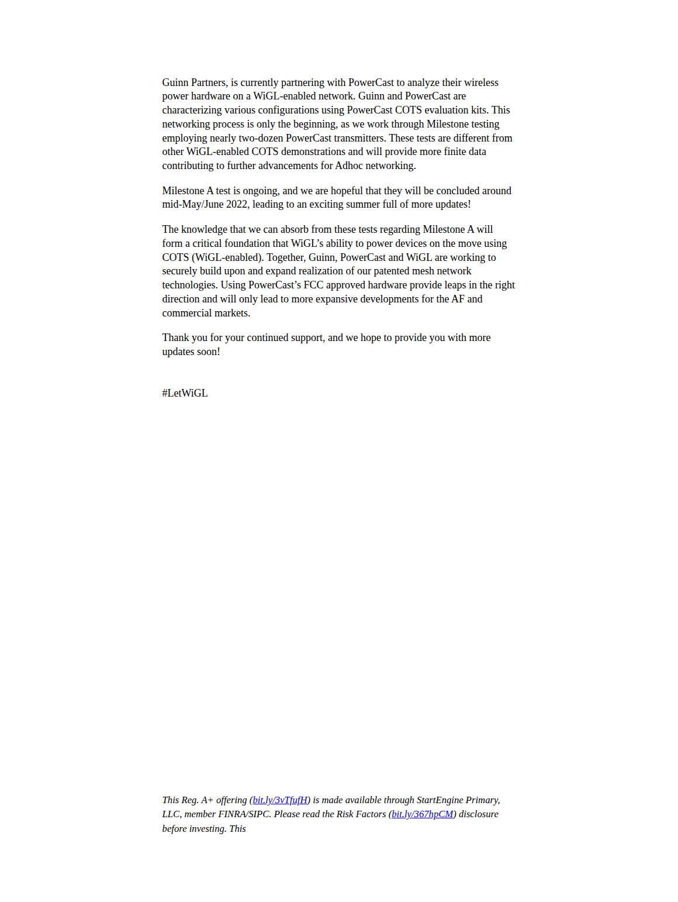Guinn Partners, is currently partnering with PowerCast to analyze their wireless power hardware on a WiGL-enabled network. Guinn and PowerCast are characterizing various configurations using PowerCast COTS evaluation kits. This networking process is only the beginning, as we work through Milestone testing employing nearly two-dozen PowerCast transmitters. These tests are different from other WiGL-enabled COTS demonstrations and will provide more finite data contributing to further advancements for Adhoc networking.
Milestone A test is ongoing, and we are hopeful that they will be concluded around mid-May/June 2022, leading to an exciting summer full of more updates!
The knowledge that we can absorb from these tests regarding Milestone A will form a critical foundation that WiGL’s ability to power devices on the move using COTS (WiGL-enabled). Together, Guinn, PowerCast and WiGL are working to securely build upon and expand realization of our patented mesh network technologies. Using PowerCast’s FCC approved hardware provide leaps in the right direction and will only lead to more expansive developments for the AF and commercial markets.
Thank you for your continued support, and we hope to provide you with more updates soon!
#LetWiGL
This Reg. A+ offering (bit.ly/3vTfufH) is made available through StartEngine Primary, LLC, member FINRA/SIPC. Please read the Risk Factors (bit.ly/367hpCM) disclosure before investing. This